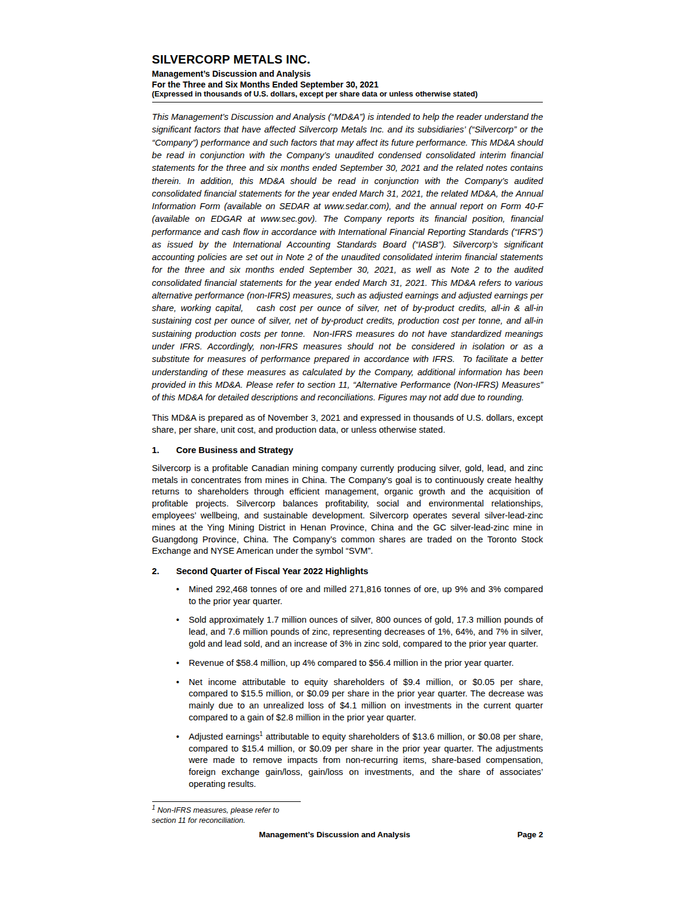SILVERCORP METALS INC.
Management’s Discussion and Analysis
For the Three and Six Months Ended September 30, 2021
(Expressed in thousands of U.S. dollars, except per share data or unless otherwise stated)
This Management’s Discussion and Analysis (“MD&A”) is intended to help the reader understand the significant factors that have affected Silvercorp Metals Inc. and its subsidiaries’ (“Silvercorp” or the “Company”) performance and such factors that may affect its future performance. This MD&A should be read in conjunction with the Company’s unaudited condensed consolidated interim financial statements for the three and six months ended September 30, 2021 and the related notes contains therein. In addition, this MD&A should be read in conjunction with the Company’s audited consolidated financial statements for the year ended March 31, 2021, the related MD&A, the Annual Information Form (available on SEDAR at www.sedar.com), and the annual report on Form 40-F (available on EDGAR at www.sec.gov). The Company reports its financial position, financial performance and cash flow in accordance with International Financial Reporting Standards (“IFRS”) as issued by the International Accounting Standards Board (“IASB”). Silvercorp’s significant accounting policies are set out in Note 2 of the unaudited consolidated interim financial statements for the three and six months ended September 30, 2021, as well as Note 2 to the audited consolidated financial statements for the year ended March 31, 2021. This MD&A refers to various alternative performance (non-IFRS) measures, such as adjusted earnings and adjusted earnings per share, working capital, cash cost per ounce of silver, net of by-product credits, all-in & all-in sustaining cost per ounce of silver, net of by-product credits, production cost per tonne, and all-in sustaining production costs per tonne. Non-IFRS measures do not have standardized meanings under IFRS. Accordingly, non-IFRS measures should not be considered in isolation or as a substitute for measures of performance prepared in accordance with IFRS. To facilitate a better understanding of these measures as calculated by the Company, additional information has been provided in this MD&A. Please refer to section 11, “Alternative Performance (Non-IFRS) Measures” of this MD&A for detailed descriptions and reconciliations. Figures may not add due to rounding.
This MD&A is prepared as of November 3, 2021 and expressed in thousands of U.S. dollars, except share, per share, unit cost, and production data, or unless otherwise stated.
1. Core Business and Strategy
Silvercorp is a profitable Canadian mining company currently producing silver, gold, lead, and zinc metals in concentrates from mines in China. The Company’s goal is to continuously create healthy returns to shareholders through efficient management, organic growth and the acquisition of profitable projects. Silvercorp balances profitability, social and environmental relationships, employees’ wellbeing, and sustainable development. Silvercorp operates several silver-lead-zinc mines at the Ying Mining District in Henan Province, China and the GC silver-lead-zinc mine in Guangdong Province, China. The Company’s common shares are traded on the Toronto Stock Exchange and NYSE American under the symbol “SVM”.
2. Second Quarter of Fiscal Year 2022 Highlights
Mined 292,468 tonnes of ore and milled 271,816 tonnes of ore, up 9% and 3% compared to the prior year quarter.
Sold approximately 1.7 million ounces of silver, 800 ounces of gold, 17.3 million pounds of lead, and 7.6 million pounds of zinc, representing decreases of 1%, 64%, and 7% in silver, gold and lead sold, and an increase of 3% in zinc sold, compared to the prior year quarter.
Revenue of $58.4 million, up 4% compared to $56.4 million in the prior year quarter.
Net income attributable to equity shareholders of $9.4 million, or $0.05 per share, compared to $15.5 million, or $0.09 per share in the prior year quarter. The decrease was mainly due to an unrealized loss of $4.1 million on investments in the current quarter compared to a gain of $2.8 million in the prior year quarter.
Adjusted earnings1 attributable to equity shareholders of $13.6 million, or $0.08 per share, compared to $15.4 million, or $0.09 per share in the prior year quarter. The adjustments were made to remove impacts from non-recurring items, share-based compensation, foreign exchange gain/loss, gain/loss on investments, and the share of associates’ operating results.
1 Non-IFRS measures, please refer to section 11 for reconciliation.
Management’s Discussion and Analysis Page 2